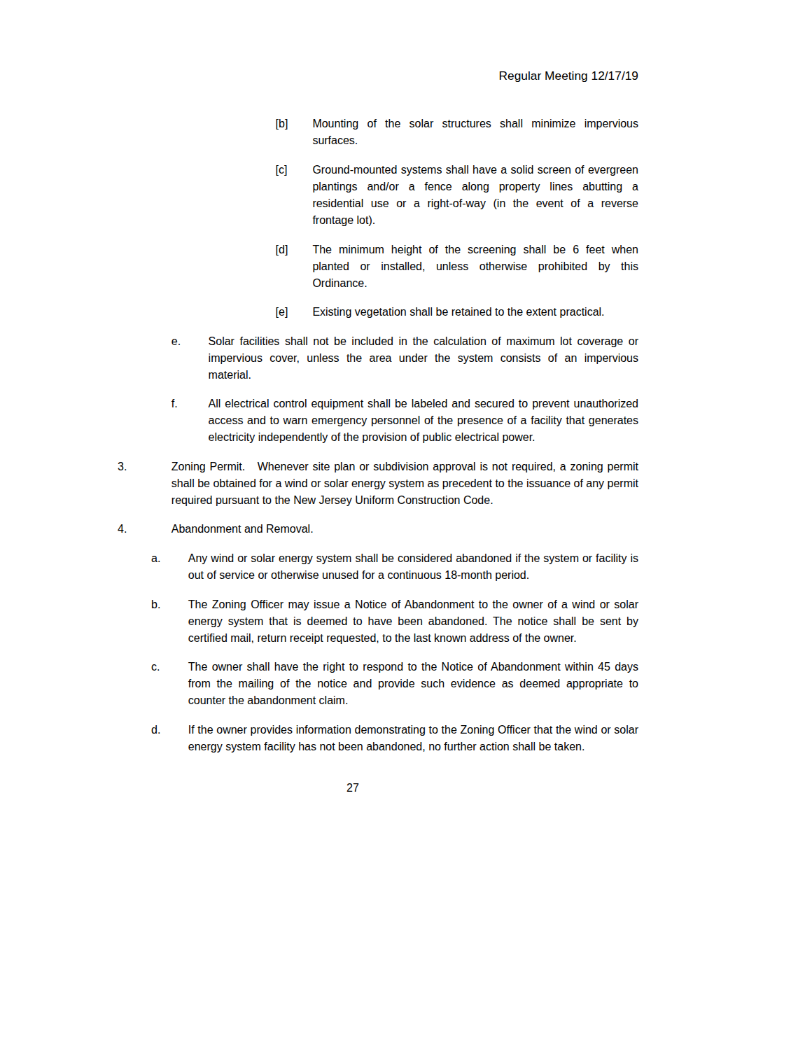Regular Meeting 12/17/19
[b]
Mounting of the solar structures shall minimize impervious surfaces.
[c]
Ground-mounted systems shall have a solid screen of evergreen plantings and/or a fence along property lines abutting a residential use or a right-of-way (in the event of a reverse frontage lot).
[d]
The minimum height of the screening shall be 6 feet when planted or installed, unless otherwise prohibited by this Ordinance.
[e]
Existing vegetation shall be retained to the extent practical.
e.
Solar facilities shall not be included in the calculation of maximum lot coverage or impervious cover, unless the area under the system consists of an impervious material.
f.
All electrical control equipment shall be labeled and secured to prevent unauthorized access and to warn emergency personnel of the presence of a facility that generates electricity independently of the provision of public electrical power.
3.
Zoning Permit. Whenever site plan or subdivision approval is not required, a zoning permit shall be obtained for a wind or solar energy system as precedent to the issuance of any permit required pursuant to the New Jersey Uniform Construction Code.
4.
Abandonment and Removal.
a.
Any wind or solar energy system shall be considered abandoned if the system or facility is out of service or otherwise unused for a continuous 18-month period.
b.
The Zoning Officer may issue a Notice of Abandonment to the owner of a wind or solar energy system that is deemed to have been abandoned. The notice shall be sent by certified mail, return receipt requested, to the last known address of the owner.
c.
The owner shall have the right to respond to the Notice of Abandonment within 45 days from the mailing of the notice and provide such evidence as deemed appropriate to counter the abandonment claim.
d.
If the owner provides information demonstrating to the Zoning Officer that the wind or solar energy system facility has not been abandoned, no further action shall be taken.
27